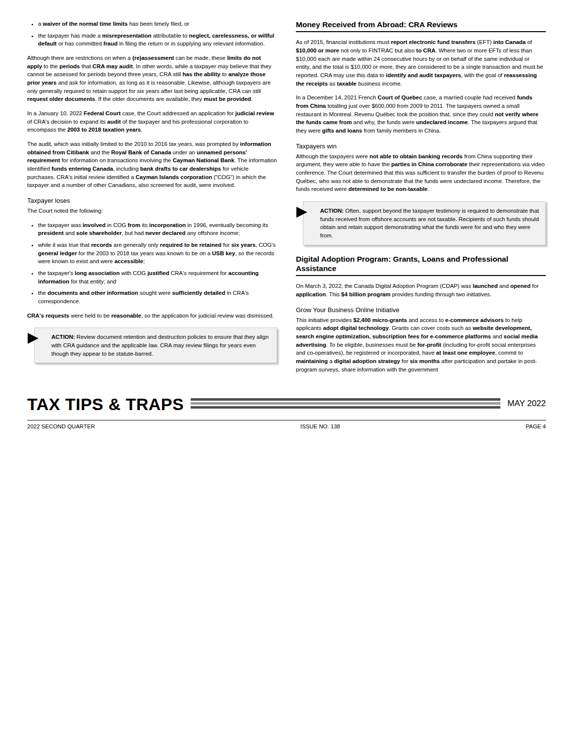a waiver of the normal time limits has been timely filed, or
the taxpayer has made a misrepresentation attributable to neglect, carelessness, or willful default or has committed fraud in filing the return or in supplying any relevant information.
Although there are restrictions on when a (re)assessment can be made, these limits do not apply to the periods that CRA may audit. In other words, while a taxpayer may believe that they cannot be assessed for periods beyond three years, CRA still has the ability to analyze those prior years and ask for information, as long as it is reasonable. Likewise, although taxpayers are only generally required to retain support for six years after last being applicable, CRA can still request older documents. If the older documents are available, they must be provided.
In a January 10, 2022 Federal Court case, the Court addressed an application for judicial review of CRA's decision to expand its audit of the taxpayer and his professional corporation to encompass the 2003 to 2018 taxation years.
The audit, which was initially limited to the 2010 to 2016 tax years, was prompted by information obtained from Citibank and the Royal Bank of Canada under an unnamed persons' requirement for information on transactions involving the Cayman National Bank. The information identified funds entering Canada, including bank drafts to car dealerships for vehicle purchases. CRA's initial review identified a Cayman Islands corporation ("COG") in which the taxpayer and a number of other Canadians, also screened for audit, were involved.
Taxpayer loses
The Court noted the following:
the taxpayer was involved in COG from its incorporation in 1996, eventually becoming its president and sole shareholder, but had never declared any offshore income;
while it was true that records are generally only required to be retained for six years, COG's general ledger for the 2003 to 2018 tax years was known to be on a USB key, so the records were known to exist and were accessible;
the taxpayer's long association with COG justified CRA's requirement for accounting information for that entity; and
the documents and other information sought were sufficiently detailed in CRA's correspondence.
CRA's requests were held to be reasonable, so the application for judicial review was dismissed.
ACTION: Review document retention and destruction policies to ensure that they align with CRA guidance and the applicable law. CRA may review filings for years even though they appear to be statute-barred.
Money Received from Abroad: CRA Reviews
As of 2015, financial institutions must report electronic fund transfers (EFT) into Canada of $10,000 or more not only to FINTRAC but also to CRA. Where two or more EFTs of less than $10,000 each are made within 24 consecutive hours by or on behalf of the same individual or entity, and the total is $10,000 or more, they are considered to be a single transaction and must be reported. CRA may use this data to identify and audit taxpayers, with the goal of reassessing the receipts as taxable business income.
In a December 14, 2021 French Court of Quebec case, a married couple had received funds from China totalling just over $600,000 from 2009 to 2011. The taxpayers owned a small restaurant in Montreal. Revenu Québec took the position that, since they could not verify where the funds came from and why, the funds were undeclared income. The taxpayers argued that they were gifts and loans from family members in China.
Taxpayers win
Although the taxpayers were not able to obtain banking records from China supporting their argument, they were able to have the parties in China corroborate their representations via video conference. The Court determined that this was sufficient to transfer the burden of proof to Revenu Québec, who was not able to demonstrate that the funds were undeclared income. Therefore, the funds received were determined to be non-taxable.
ACTION: Often, support beyond the taxpayer testimony is required to demonstrate that funds received from offshore accounts are not taxable. Recipients of such funds should obtain and retain support demonstrating what the funds were for and who they were from.
Digital Adoption Program: Grants, Loans and Professional Assistance
On March 3, 2022, the Canada Digital Adoption Program (CDAP) was launched and opened for application. This $4 billion program provides funding through two initiatives.
Grow Your Business Online Initiative
This initiative provides $2,400 micro-grants and access to e-commerce advisors to help applicants adopt digital technology. Grants can cover costs such as website development, search engine optimization, subscription fees for e-commerce platforms and social media advertising. To be eligible, businesses must be for-profit (including for-profit social enterprises and co-operatives), be registered or incorporated, have at least one employee, commit to maintaining a digital adoption strategy for six months after participation and partake in post-program surveys, share information with the government
TAX TIPS & TRAPS
MAY 2022
2022 SECOND QUARTER ISSUE NO. 138 PAGE 4